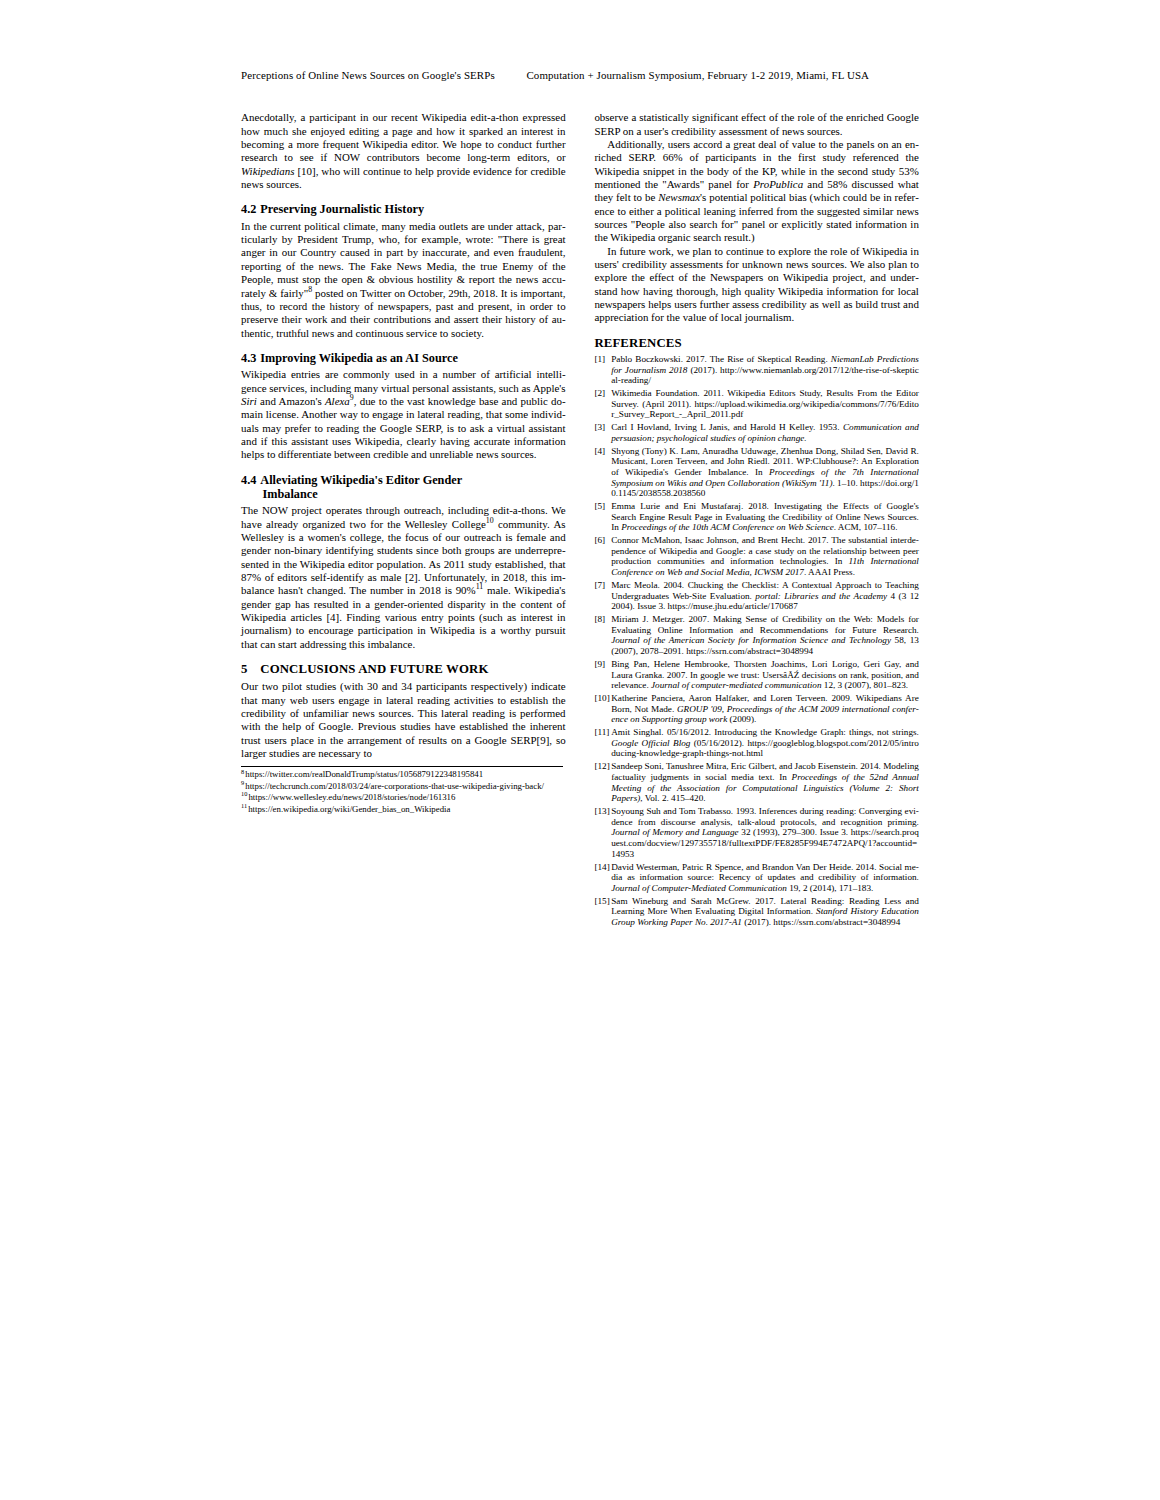Perceptions of Online News Sources on Google's SERPs Computation + Journalism Symposium, February 1-2 2019, Miami, FL USA
Anecdotally, a participant in our recent Wikipedia edit-a-thon expressed how much she enjoyed editing a page and how it sparked an interest in becoming a more frequent Wikipedia editor. We hope to conduct further research to see if NOW contributors become long-term editors, or Wikipedians [10], who will continue to help provide evidence for credible news sources.
4.2 Preserving Journalistic History
In the current political climate, many media outlets are under attack, particularly by President Trump, who, for example, wrote: "There is great anger in our Country caused in part by inaccurate, and even fraudulent, reporting of the news. The Fake News Media, the true Enemy of the People, must stop the open & obvious hostility & report the news accurately & fairly"8 posted on Twitter on October, 29th, 2018. It is important, thus, to record the history of newspapers, past and present, in order to preserve their work and their contributions and assert their history of authentic, truthful news and continuous service to society.
4.3 Improving Wikipedia as an AI Source
Wikipedia entries are commonly used in a number of artificial intelligence services, including many virtual personal assistants, such as Apple's Siri and Amazon's Alexa9, due to the vast knowledge base and public domain license. Another way to engage in lateral reading, that some individuals may prefer to reading the Google SERP, is to ask a virtual assistant and if this assistant uses Wikipedia, clearly having accurate information helps to differentiate between credible and unreliable news sources.
4.4 Alleviating Wikipedia's Editor Gender
Imbalance
The NOW project operates through outreach, including edit-a-thons. We have already organized two for the Wellesley College10 community. As Wellesley is a women's college, the focus of our outreach is female and gender non-binary identifying students since both groups are underrepresented in the Wikipedia editor population. As 2011 study established, that 87% of editors self-identify as male [2]. Unfortunately, in 2018, this imbalance hasn't changed. The number in 2018 is 90%11 male. Wikipedia's gender gap has resulted in a gender-oriented disparity in the content of Wikipedia articles [4]. Finding various entry points (such as interest in journalism) to encourage participation in Wikipedia is a worthy pursuit that can start addressing this imbalance.
5 CONCLUSIONS AND FUTURE WORK
Our two pilot studies (with 30 and 34 participants respectively) indicate that many web users engage in lateral reading activities to establish the credibility of unfamiliar news sources. This lateral reading is performed with the help of Google. Previous studies have established the inherent trust users place in the arrangement of results on a Google SERP[9], so larger studies are necessary to
8https://twitter.com/realDonaldTrump/status/1056879122348195841
9https://techcrunch.com/2018/03/24/are-corporations-that-use-wikipedia-giving-back/
10https://www.wellesley.edu/news/2018/stories/node/161316
11https://en.wikipedia.org/wiki/Gender_bias_on_Wikipedia
observe a statistically significant effect of the role of the enriched Google SERP on a user's credibility assessment of news sources.
Additionally, users accord a great deal of value to the panels on an enriched SERP. 66% of participants in the first study referenced the Wikipedia snippet in the body of the KP, while in the second study 53% mentioned the "Awards" panel for ProPublica and 58% discussed what they felt to be Newsmax's potential political bias (which could be in reference to either a political leaning inferred from the suggested similar news sources "People also search for" panel or explicitly stated information in the Wikipedia organic search result.)
In future work, we plan to continue to explore the role of Wikipedia in users' credibility assessments for unknown news sources. We also plan to explore the effect of the Newspapers on Wikipedia project, and understand how having thorough, high quality Wikipedia information for local newspapers helps users further assess credibility as well as build trust and appreciation for the value of local journalism.
REFERENCES
Pablo Boczkowski. 2017. The Rise of Skeptical Reading. NiemanLab Predictions for Journalism 2018 (2017). http://www.niemanlab.org/2017/12/the-rise-of-skeptical-reading/
Wikimedia Foundation. 2011. Wikipedia Editors Study, Results From the Editor Survey. (April 2011). https://upload.wikimedia.org/wikipedia/commons/7/76/Editor_Survey_Report_-_April_2011.pdf
Carl I Hovland, Irving L Janis, and Harold H Kelley. 1953. Communication and persuasion; psychological studies of opinion change.
Shyong (Tony) K. Lam, Anuradha Uduwage, Zhenhua Dong, Shilad Sen, David R. Musicant, Loren Terveen, and John Riedl. 2011. WP:Clubhouse?: An Exploration of Wikipedia's Gender Imbalance. In Proceedings of the 7th International Symposium on Wikis and Open Collaboration (WikiSym '11). 1–10. https://doi.org/10.1145/2038558.2038560
Emma Lurie and Eni Mustafaraj. 2018. Investigating the Effects of Google's Search Engine Result Page in Evaluating the Credibility of Online News Sources. In Proceedings of the 10th ACM Conference on Web Science. ACM, 107–116.
Connor McMahon, Isaac Johnson, and Brent Hecht. 2017. The substantial interdependence of Wikipedia and Google: a case study on the relationship between peer production communities and information technologies. In 11th International Conference on Web and Social Media, ICWSM 2017. AAAI Press.
Marc Meola. 2004. Chucking the Checklist: A Contextual Approach to Teaching Undergraduates Web-Site Evaluation. portal: Libraries and the Academy 4 (3 12 2004). Issue 3. https://muse.jhu.edu/article/170687
Miriam J. Metzger. 2007. Making Sense of Credibility on the Web: Models for Evaluating Online Information and Recommendations for Future Research. Journal of the American Society for Information Science and Technology 58, 13 (2007), 2078–2091. https://ssrn.com/abstract=3048994
Bing Pan, Helene Hembrooke, Thorsten Joachims, Lori Lorigo, Geri Gay, and Laura Granka. 2007. In google we trust: UsersâĂŹ decisions on rank, position, and relevance. Journal of computer-mediated communication 12, 3 (2007), 801–823.
Katherine Panciera, Aaron Halfaker, and Loren Terveen. 2009. Wikipedians Are Born, Not Made. GROUP '09, Proceedings of the ACM 2009 international conference on Supporting group work (2009).
Amit Singhal. 05/16/2012. Introducing the Knowledge Graph: things, not strings. Google Official Blog (05/16/2012). https://googleblog.blogspot.com/2012/05/introducing-knowledge-graph-things-not.html
Sandeep Soni, Tanushree Mitra, Eric Gilbert, and Jacob Eisenstein. 2014. Modeling factuality judgments in social media text. In Proceedings of the 52nd Annual Meeting of the Association for Computational Linguistics (Volume 2: Short Papers), Vol. 2. 415–420.
Soyoung Suh and Tom Trabasso. 1993. Inferences during reading: Converging evidence from discourse analysis, talk-aloud protocols, and recognition priming. Journal of Memory and Language 32 (1993), 279–300. Issue 3. https://search.proquest.com/docview/1297355718/fulltextPDF/FE8285F994E7472APQ/1?accountid=14953
David Westerman, Patric R Spence, and Brandon Van Der Heide. 2014. Social media as information source: Recency of updates and credibility of information. Journal of Computer-Mediated Communication 19, 2 (2014), 171–183.
Sam Wineburg and Sarah McGrew. 2017. Lateral Reading: Reading Less and Learning More When Evaluating Digital Information. Stanford History Education Group Working Paper No. 2017-A1 (2017). https://ssrn.com/abstract=3048994